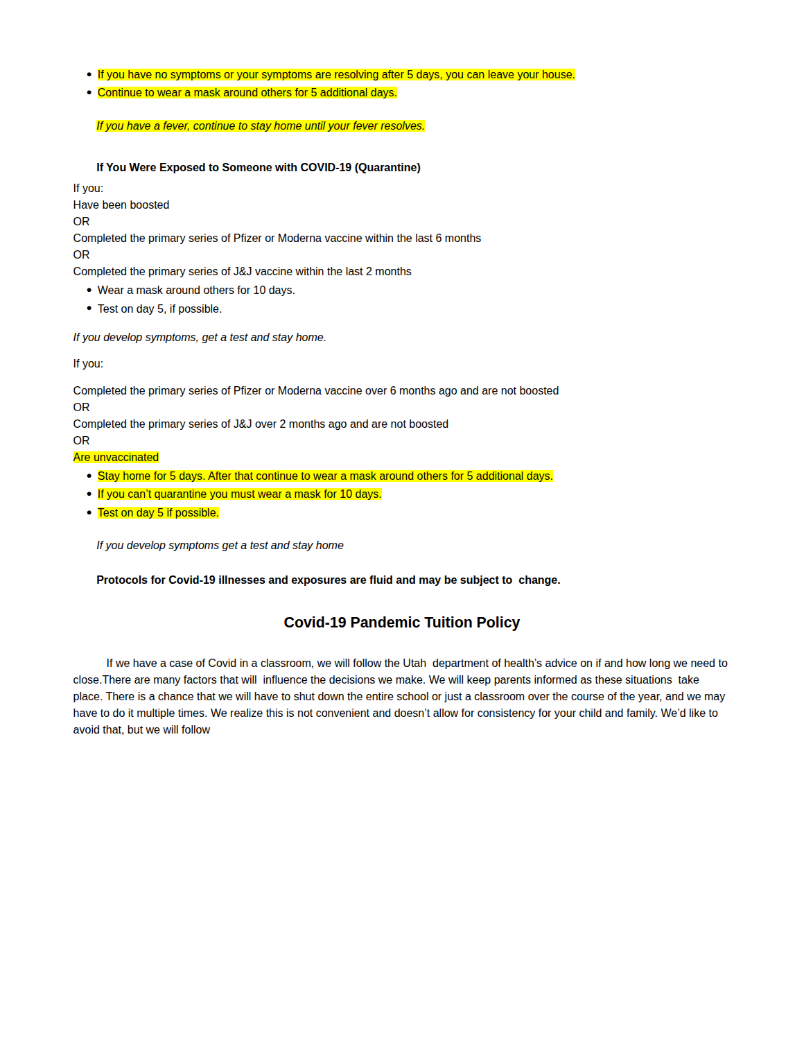If you have no symptoms or your symptoms are resolving after 5 days, you can leave your house.
Continue to wear a mask around others for 5 additional days.
If you have a fever, continue to stay home until your fever resolves.
If You Were Exposed to Someone with COVID-19 (Quarantine)
If you:
Have been boosted
OR
Completed the primary series of Pfizer or Moderna vaccine within the last 6 months
OR
Completed the primary series of J&J vaccine within the last 2 months
Wear a mask around others for 10 days.
Test on day 5, if possible.
If you develop symptoms, get a test and stay home.
If you:
Completed the primary series of Pfizer or Moderna vaccine over 6 months ago and are not boosted
OR
Completed the primary series of J&J over 2 months ago and are not boosted
OR
Are unvaccinated
Stay home for 5 days. After that continue to wear a mask around others for 5 additional days.
If you can’t quarantine you must wear a mask for 10 days.
Test on day 5 if possible.
If you develop symptoms get a test and stay home
Protocols for Covid-19 illnesses and exposures are fluid and may be subject to change.
Covid-19 Pandemic Tuition Policy
If we have a case of Covid in a classroom, we will follow the Utah department of health’s advice on if and how long we need to close.There are many factors that will influence the decisions we make. We will keep parents informed as these situations take place. There is a chance that we will have to shut down the entire school or just a classroom over the course of the year, and we may have to do it multiple times. We realize this is not convenient and doesn’t allow for consistency for your child and family. We’d like to avoid that, but we will follow